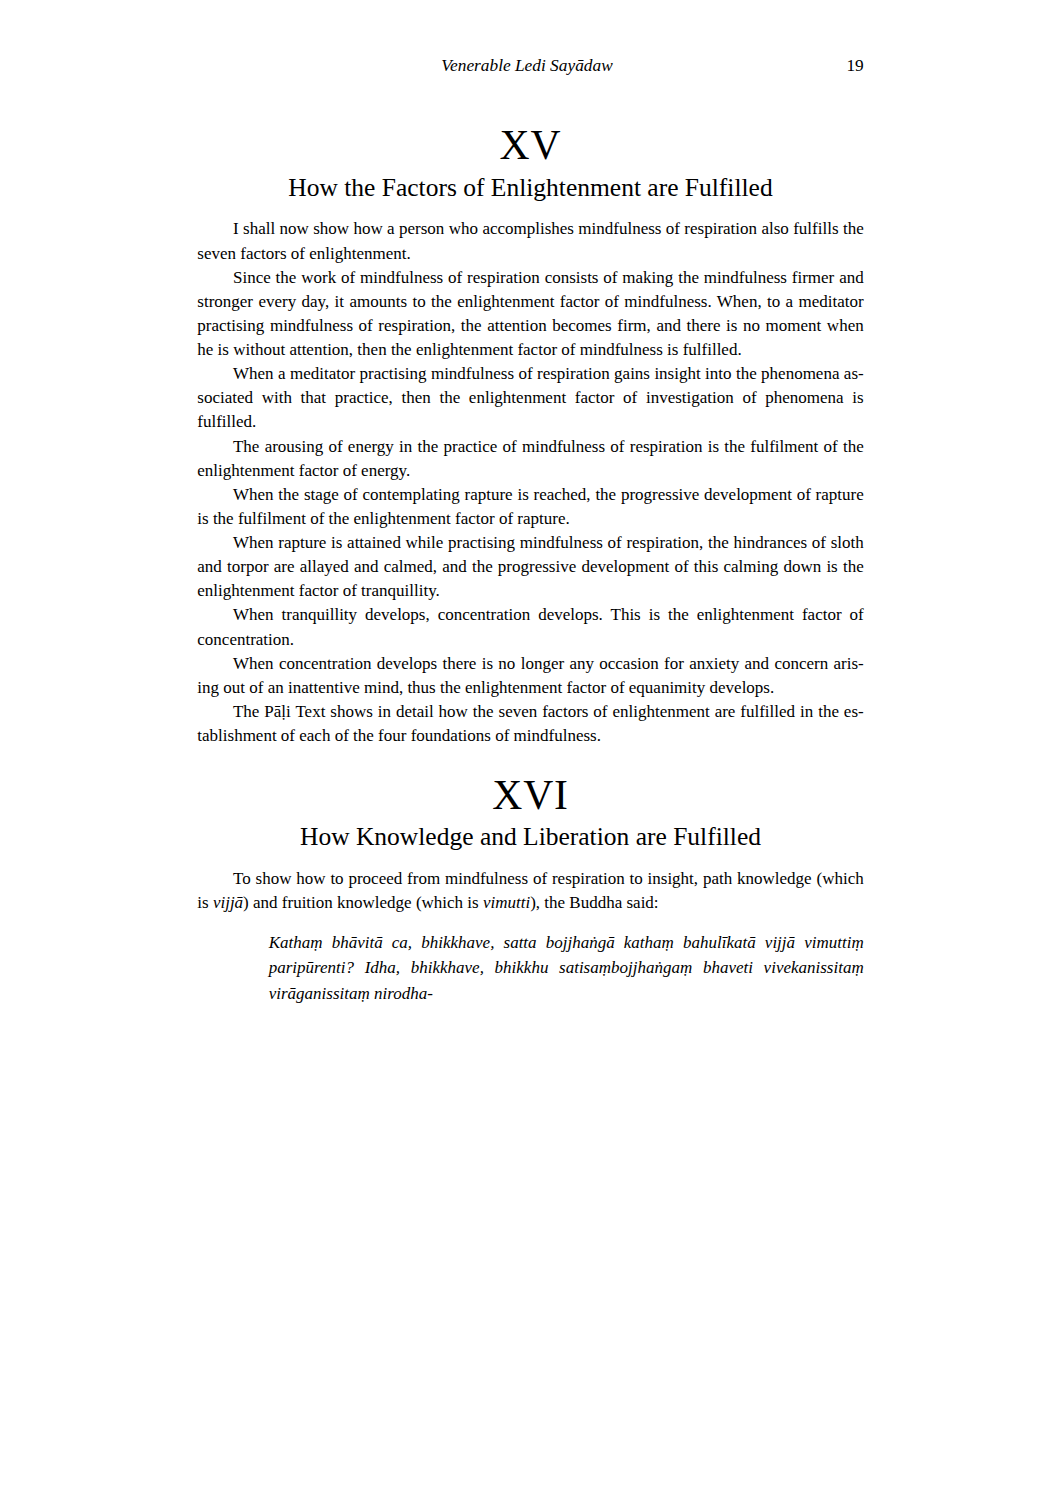Venerable Ledi Sayādaw 19
XV
How the Factors of Enlightenment are Fulfilled
I shall now show how a person who accomplishes mindfulness of respiration also fulfills the seven factors of enlightenment.
Since the work of mindfulness of respiration consists of making the mindfulness firmer and stronger every day, it amounts to the enlightenment factor of mindfulness. When, to a meditator practising mindfulness of respiration, the attention becomes firm, and there is no moment when he is without attention, then the enlightenment factor of mindfulness is fulfilled.
When a meditator practising mindfulness of respiration gains insight into the phenomena associated with that practice, then the enlightenment factor of investigation of phenomena is fulfilled.
The arousing of energy in the practice of mindfulness of respiration is the fulfilment of the enlightenment factor of energy.
When the stage of contemplating rapture is reached, the progressive development of rapture is the fulfilment of the enlightenment factor of rapture.
When rapture is attained while practising mindfulness of respiration, the hindrances of sloth and torpor are allayed and calmed, and the progressive development of this calming down is the enlightenment factor of tranquillity.
When tranquillity develops, concentration develops. This is the enlightenment factor of concentration.
When concentration develops there is no longer any occasion for anxiety and concern arising out of an inattentive mind, thus the enlightenment factor of equanimity develops.
The Pāḷi Text shows in detail how the seven factors of enlightenment are fulfilled in the establishment of each of the four foundations of mindfulness.
XVI
How Knowledge and Liberation are Fulfilled
To show how to proceed from mindfulness of respiration to insight, path knowledge (which is vijjā) and fruition knowledge (which is vimutti), the Buddha said:
Kathaṃ bhāvitā ca, bhikkhave, satta bojjhaṅgā kathaṃ bahulīkatā vijjā vimuttiṃ paripūrenti? Idha, bhikkhave, bhikkhu satisaṃbojjhaṅgaṃ bhaveti vivekanissitaṃ virāganissitaṃ nirodha-